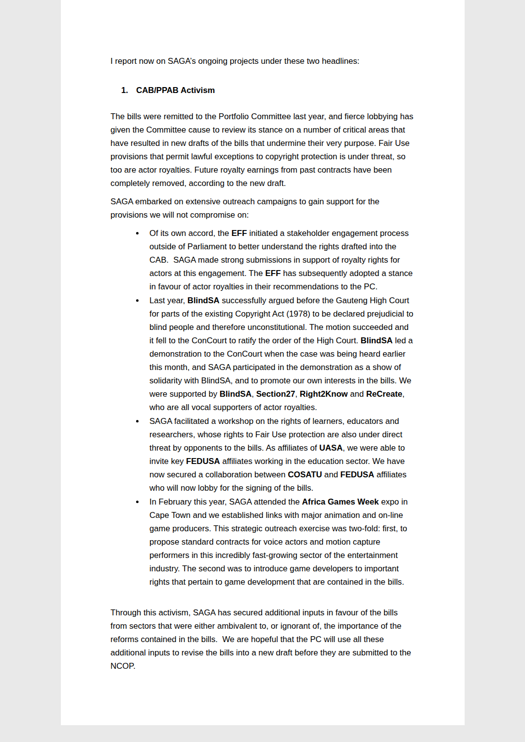I report now on SAGA’s ongoing projects under these two headlines:
CAB/PPAB Activism
The bills were remitted to the Portfolio Committee last year, and fierce lobbying has given the Committee cause to review its stance on a number of critical areas that have resulted in new drafts of the bills that undermine their very purpose. Fair Use provisions that permit lawful exceptions to copyright protection is under threat, so too are actor royalties. Future royalty earnings from past contracts have been completely removed, according to the new draft.
SAGA embarked on extensive outreach campaigns to gain support for the provisions we will not compromise on:
Of its own accord, the EFF initiated a stakeholder engagement process outside of Parliament to better understand the rights drafted into the CAB. SAGA made strong submissions in support of royalty rights for actors at this engagement. The EFF has subsequently adopted a stance in favour of actor royalties in their recommendations to the PC.
Last year, BlindSA successfully argued before the Gauteng High Court for parts of the existing Copyright Act (1978) to be declared prejudicial to blind people and therefore unconstitutional. The motion succeeded and it fell to the ConCourt to ratify the order of the High Court. BlindSA led a demonstration to the ConCourt when the case was being heard earlier this month, and SAGA participated in the demonstration as a show of solidarity with BlindSA, and to promote our own interests in the bills. We were supported by BlindSA, Section27, Right2Know and ReCreate, who are all vocal supporters of actor royalties.
SAGA facilitated a workshop on the rights of learners, educators and researchers, whose rights to Fair Use protection are also under direct threat by opponents to the bills. As affiliates of UASA, we were able to invite key FEDUSA affiliates working in the education sector. We have now secured a collaboration between COSATU and FEDUSA affiliates who will now lobby for the signing of the bills.
In February this year, SAGA attended the Africa Games Week expo in Cape Town and we established links with major animation and on-line game producers. This strategic outreach exercise was two-fold: first, to propose standard contracts for voice actors and motion capture performers in this incredibly fast-growing sector of the entertainment industry. The second was to introduce game developers to important rights that pertain to game development that are contained in the bills.
Through this activism, SAGA has secured additional inputs in favour of the bills from sectors that were either ambivalent to, or ignorant of, the importance of the reforms contained in the bills. We are hopeful that the PC will use all these additional inputs to revise the bills into a new draft before they are submitted to the NCOP.